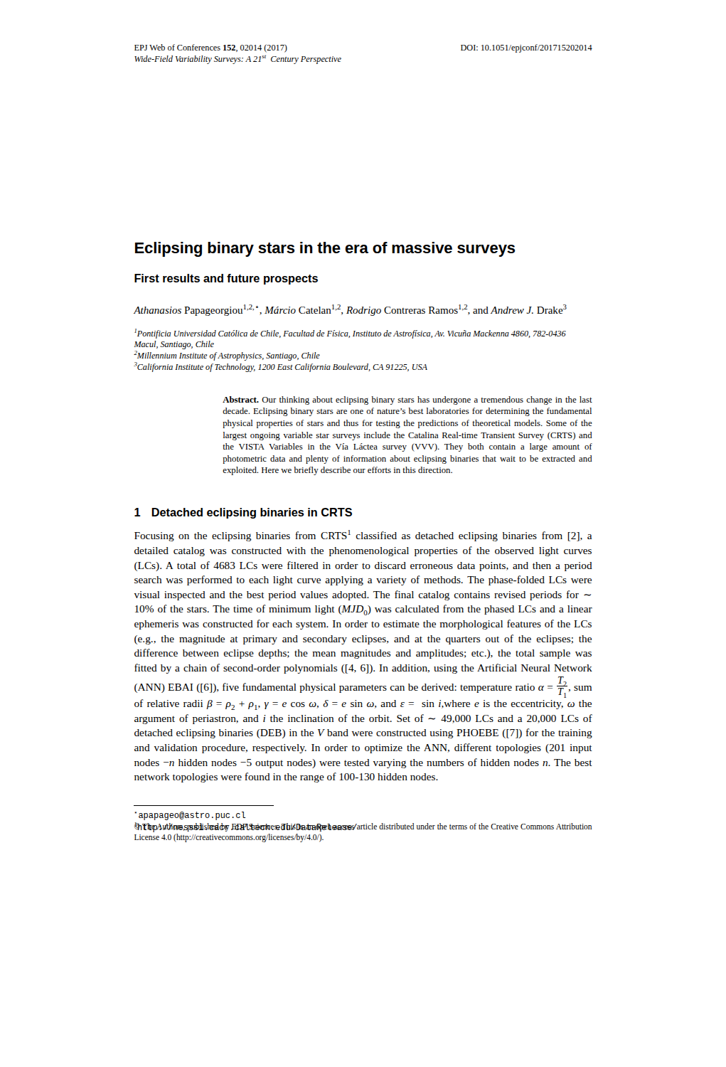EPJ Web of Conferences 152, 02014 (2017)
DOI: 10.1051/epjconf/201715202014
Wide-Field Variability Surveys: A 21st Century Perspective
Eclipsing binary stars in the era of massive surveys
First results and future prospects
Athanasios Papageorgiou1,2,⋆, Márcio Catelan1,2, Rodrigo Contreras Ramos1,2, and Andrew J. Drake3
1 Pontificia Universidad Católica de Chile, Facultad de Física, Instituto de Astrofísica, Av. Vicuña Mackenna 4860, 782-0436 Macul, Santiago, Chile
2 Millennium Institute of Astrophysics, Santiago, Chile
3 California Institute of Technology, 1200 East California Boulevard, CA 91225, USA
Abstract. Our thinking about eclipsing binary stars has undergone a tremendous change in the last decade. Eclipsing binary stars are one of nature’s best laboratories for determining the fundamental physical properties of stars and thus for testing the predictions of theoretical models. Some of the largest ongoing variable star surveys include the Catalina Real-time Transient Survey (CRTS) and the VISTA Variables in the Vía Láctea survey (VVV). They both contain a large amount of photometric data and plenty of information about eclipsing binaries that wait to be extracted and exploited. Here we briefly describe our efforts in this direction.
1 Detached eclipsing binaries in CRTS
Focusing on the eclipsing binaries from CRTS1 classified as detached eclipsing binaries from [2], a detailed catalog was constructed with the phenomenological properties of the observed light curves (LCs). A total of 4683 LCs were filtered in order to discard erroneous data points, and then a period search was performed to each light curve applying a variety of methods. The phase-folded LCs were visual inspected and the best period values adopted. The final catalog contains revised periods for ∼ 10% of the stars. The time of minimum light (MJD 0) was calculated from the phased LCs and a linear ephemeris was constructed for each system. In order to estimate the morphological features of the LCs (e.g., the magnitude at primary and secondary eclipses, and at the quarters out of the eclipses; the difference between eclipse depths; the mean magnitudes and amplitudes; etc.), the total sample was fitted by a chain of second-order polynomials ([4, 6]). In addition, using the Artificial Neural Network (ANN) EBAI ([6]), five fundamental physical parameters can be derived: temperature ratio α = T 2 T 1, sum of relative radii β = ρ 2 + ρ 1, γ = e cos ω, δ = e sin ω, and ε = sin i,where e is the eccentricity, ω the argument of periastron, and i the inclination of the orbit. Set of ∼ 49,000 LCs and a 20,000 LCs of detached eclipsing binaries (DEB) in the V band were constructed using PHOEBE ([7]) for the training and validation procedure, respectively. In order to optimize the ANN, different topologies (201 input nodes −n hidden nodes −5 output nodes) were tested varying the numbers of hidden nodes n. The best network topologies were found in the range of 100-130 hidden nodes.
⋆apapageo@astro.puc.cl
1 http://nesssi.cacr.caltech.edu/DataRelease/
© The Authors, published by EDP Sciences. This is an open access article distributed under the terms of the Creative Commons Attribution License 4.0 (http://creativecommons.org/licenses/by/4.0/).